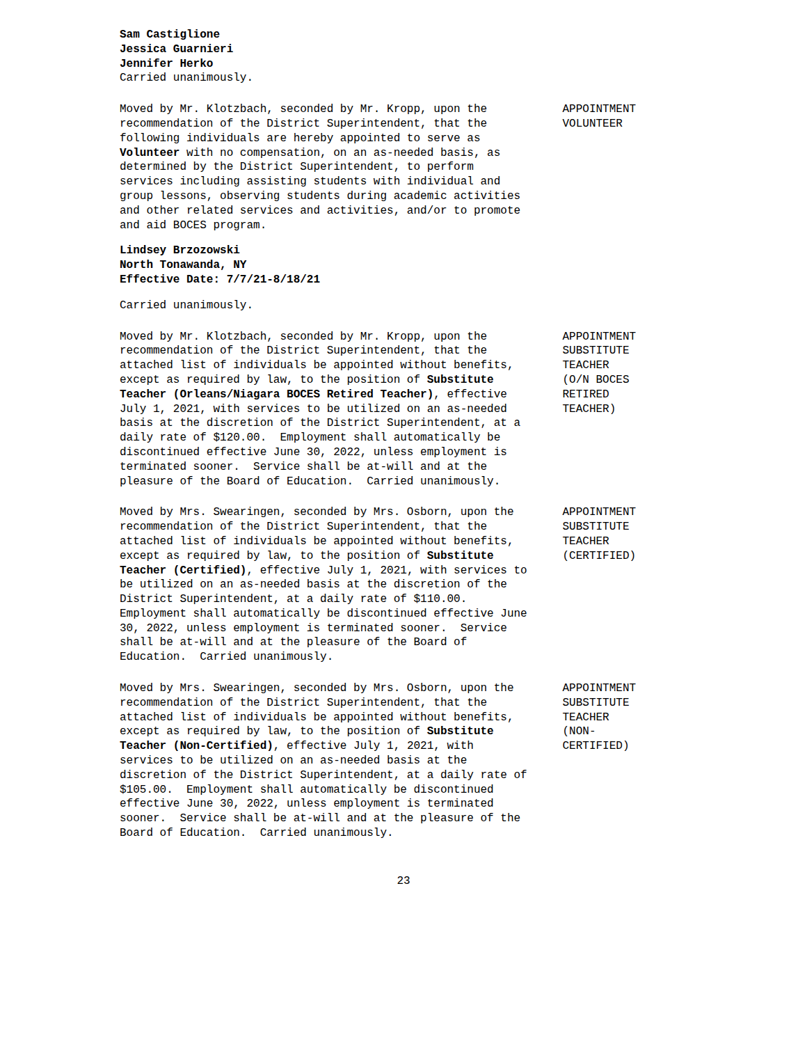Sam Castiglione
Jessica Guarnieri
Jennifer Herko
Carried unanimously.
Moved by Mr. Klotzbach, seconded by Mr. Kropp, upon the recommendation of the District Superintendent, that the following individuals are hereby appointed to serve as Volunteer with no compensation, on an as-needed basis, as determined by the District Superintendent, to perform services including assisting students with individual and group lessons, observing students during academic activities and other related services and activities, and/or to promote and aid BOCES program.
Lindsey Brzozowski
North Tonawanda, NY
Effective Date: 7/7/21-8/18/21
Carried unanimously.
APPOINTMENT
VOLUNTEER
Moved by Mr. Klotzbach, seconded by Mr. Kropp, upon the recommendation of the District Superintendent, that the attached list of individuals be appointed without benefits, except as required by law, to the position of Substitute Teacher (Orleans/Niagara BOCES Retired Teacher), effective July 1, 2021, with services to be utilized on an as-needed basis at the discretion of the District Superintendent, at a daily rate of $120.00. Employment shall automatically be discontinued effective June 30, 2022, unless employment is terminated sooner. Service shall be at-will and at the pleasure of the Board of Education. Carried unanimously.
APPOINTMENT
SUBSTITUTE
TEACHER
(O/N BOCES
RETIRED
TEACHER)
Moved by Mrs. Swearingen, seconded by Mrs. Osborn, upon the recommendation of the District Superintendent, that the attached list of individuals be appointed without benefits, except as required by law, to the position of Substitute Teacher (Certified), effective July 1, 2021, with services to be utilized on an as-needed basis at the discretion of the District Superintendent, at a daily rate of $110.00. Employment shall automatically be discontinued effective June 30, 2022, unless employment is terminated sooner. Service shall be at-will and at the pleasure of the Board of Education. Carried unanimously.
APPOINTMENT
SUBSTITUTE
TEACHER
(CERTIFIED)
Moved by Mrs. Swearingen, seconded by Mrs. Osborn, upon the recommendation of the District Superintendent, that the attached list of individuals be appointed without benefits, except as required by law, to the position of Substitute Teacher (Non-Certified), effective July 1, 2021, with services to be utilized on an as-needed basis at the discretion of the District Superintendent, at a daily rate of $105.00. Employment shall automatically be discontinued effective June 30, 2022, unless employment is terminated sooner. Service shall be at-will and at the pleasure of the Board of Education. Carried unanimously.
APPOINTMENT
SUBSTITUTE
TEACHER
(NON-
CERTIFIED)
23